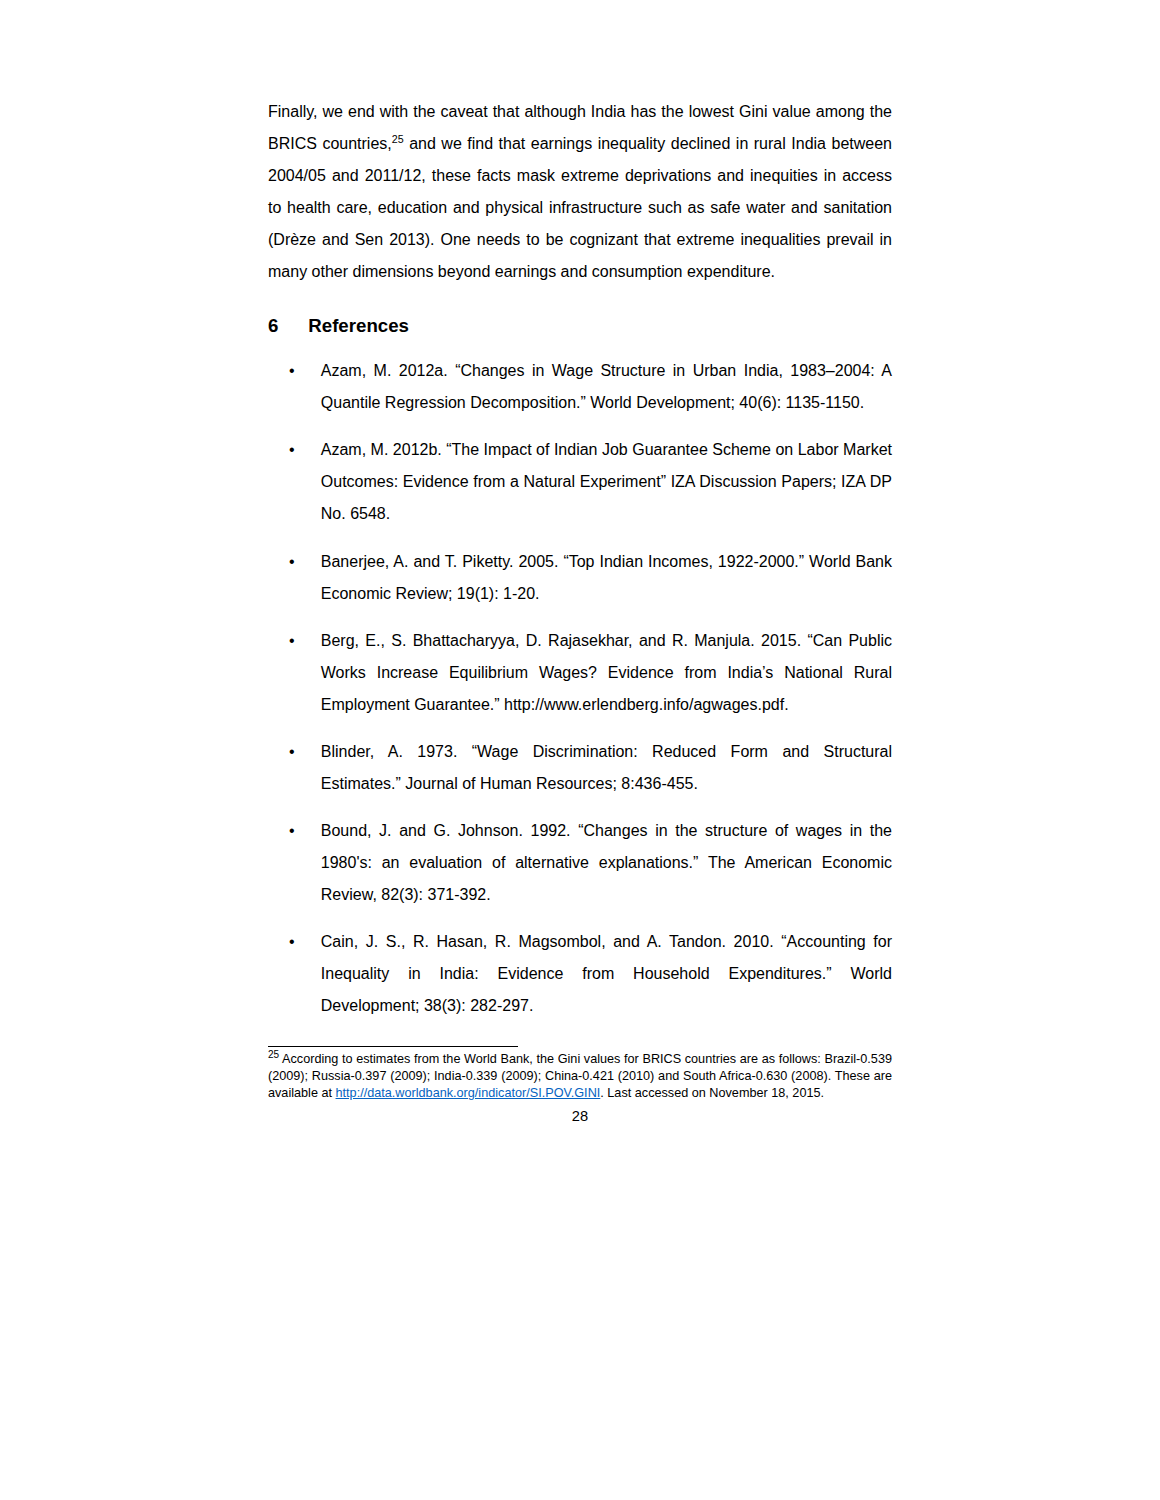Finally, we end with the caveat that although India has the lowest Gini value among the BRICS countries,25 and we find that earnings inequality declined in rural India between 2004/05 and 2011/12, these facts mask extreme deprivations and inequities in access to health care, education and physical infrastructure such as safe water and sanitation (Drèze and Sen 2013). One needs to be cognizant that extreme inequalities prevail in many other dimensions beyond earnings and consumption expenditure.
6 References
Azam, M. 2012a. “Changes in Wage Structure in Urban India, 1983–2004: A Quantile Regression Decomposition.” World Development; 40(6): 1135-1150.
Azam, M. 2012b. “The Impact of Indian Job Guarantee Scheme on Labor Market Outcomes: Evidence from a Natural Experiment” IZA Discussion Papers; IZA DP No. 6548.
Banerjee, A. and T. Piketty. 2005. “Top Indian Incomes, 1922-2000.” World Bank Economic Review; 19(1): 1-20.
Berg, E., S. Bhattacharyya, D. Rajasekhar, and R. Manjula. 2015. “Can Public Works Increase Equilibrium Wages? Evidence from India’s National Rural Employment Guarantee.” http://www.erlendberg.info/agwages.pdf.
Blinder, A. 1973. “Wage Discrimination: Reduced Form and Structural Estimates.” Journal of Human Resources; 8:436-455.
Bound, J. and G. Johnson. 1992. “Changes in the structure of wages in the 1980's: an evaluation of alternative explanations.” The American Economic Review, 82(3): 371-392.
Cain, J. S., R. Hasan, R. Magsombol, and A. Tandon. 2010. “Accounting for Inequality in India: Evidence from Household Expenditures.” World Development; 38(3): 282-297.
25 According to estimates from the World Bank, the Gini values for BRICS countries are as follows: Brazil-0.539 (2009); Russia-0.397 (2009); India-0.339 (2009); China-0.421 (2010) and South Africa-0.630 (2008). These are available at http://data.worldbank.org/indicator/SI.POV.GINI. Last accessed on November 18, 2015.
28